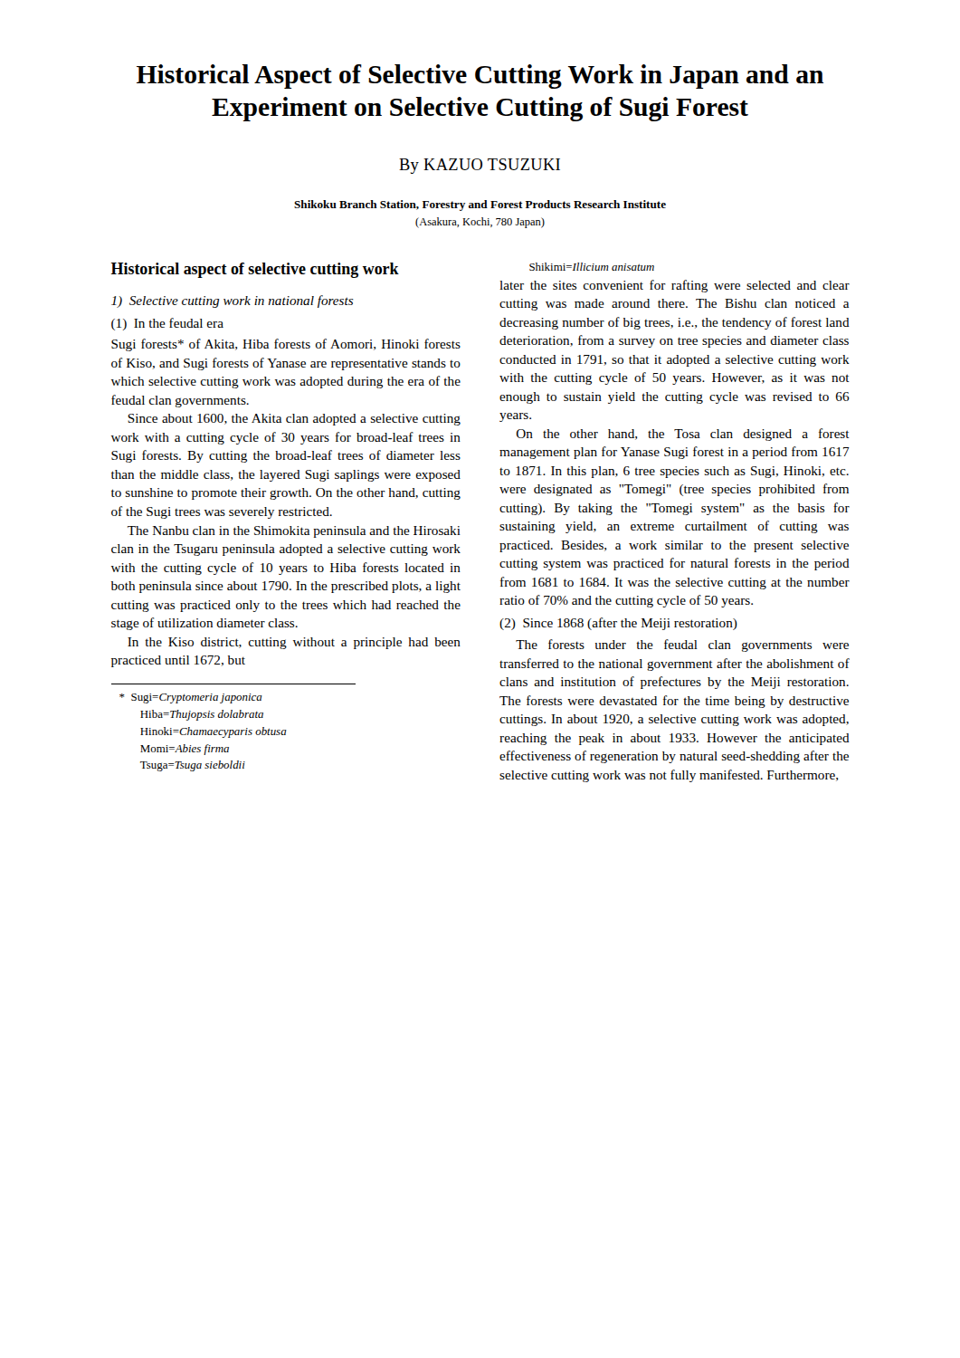Historical Aspect of Selective Cutting Work in Japan and an Experiment on Selective Cutting of Sugi Forest
By KAZUO TSUZUKI
Shikoku Branch Station, Forestry and Forest Products Research Institute
(Asakura, Kochi, 780 Japan)
Historical aspect of selective cutting work
1) Selective cutting work in national forests
(1) In the feudal era
Sugi forests* of Akita, Hiba forests of Aomori, Hinoki forests of Kiso, and Sugi forests of Yanase are representative stands to which selective cutting work was adopted during the era of the feudal clan governments.
Since about 1600, the Akita clan adopted a selective cutting work with a cutting cycle of 30 years for broad-leaf trees in Sugi forests. By cutting the broad-leaf trees of diameter less than the middle class, the layered Sugi saplings were exposed to sunshine to promote their growth. On the other hand, cutting of the Sugi trees was severely restricted.
The Nanbu clan in the Shimokita peninsula and the Hirosaki clan in the Tsugaru peninsula adopted a selective cutting work with the cutting cycle of 10 years to Hiba forests located in both peninsula since about 1790. In the prescribed plots, a light cutting was practiced only to the trees which had reached the stage of utilization diameter class.
In the Kiso district, cutting without a principle had been practiced until 1672, but
* Sugi=Cryptomeria japonica
Hiba=Thujopsis dolabrata Hinoki=Chamaecyparis obtusa Momi=Abies firma Tsuga=Tsuga sieboldii Shikimi=Illicium anisatum
later the sites convenient for rafting were selected and clear cutting was made around there. The Bishu clan noticed a decreasing number of big trees, i.e., the tendency of forest land deterioration, from a survey on tree species and diameter class conducted in 1791, so that it adopted a selective cutting work with the cutting cycle of 50 years. However, as it was not enough to sustain yield the cutting cycle was revised to 66 years.
On the other hand, the Tosa clan designed a forest management plan for Yanase Sugi forest in a period from 1617 to 1871. In this plan, 6 tree species such as Sugi, Hinoki, etc. were designated as "Tomegi" (tree species prohibited from cutting). By taking the "Tomegi system" as the basis for sustaining yield, an extreme curtailment of cutting was practiced. Besides, a work similar to the present selective cutting system was practiced for natural forests in the period from 1681 to 1684. It was the selective cutting at the number ratio of 70% and the cutting cycle of 50 years.
(2) Since 1868 (after the Meiji restoration)
The forests under the feudal clan governments were transferred to the national government after the abolishment of clans and institution of prefectures by the Meiji restoration. The forests were devastated for the time being by destructive cuttings. In about 1920, a selective cutting work was adopted, reaching the peak in about 1933. However the anticipated effectiveness of regeneration by natural seed-shedding after the selective cutting work was not fully manifested. Furthermore,